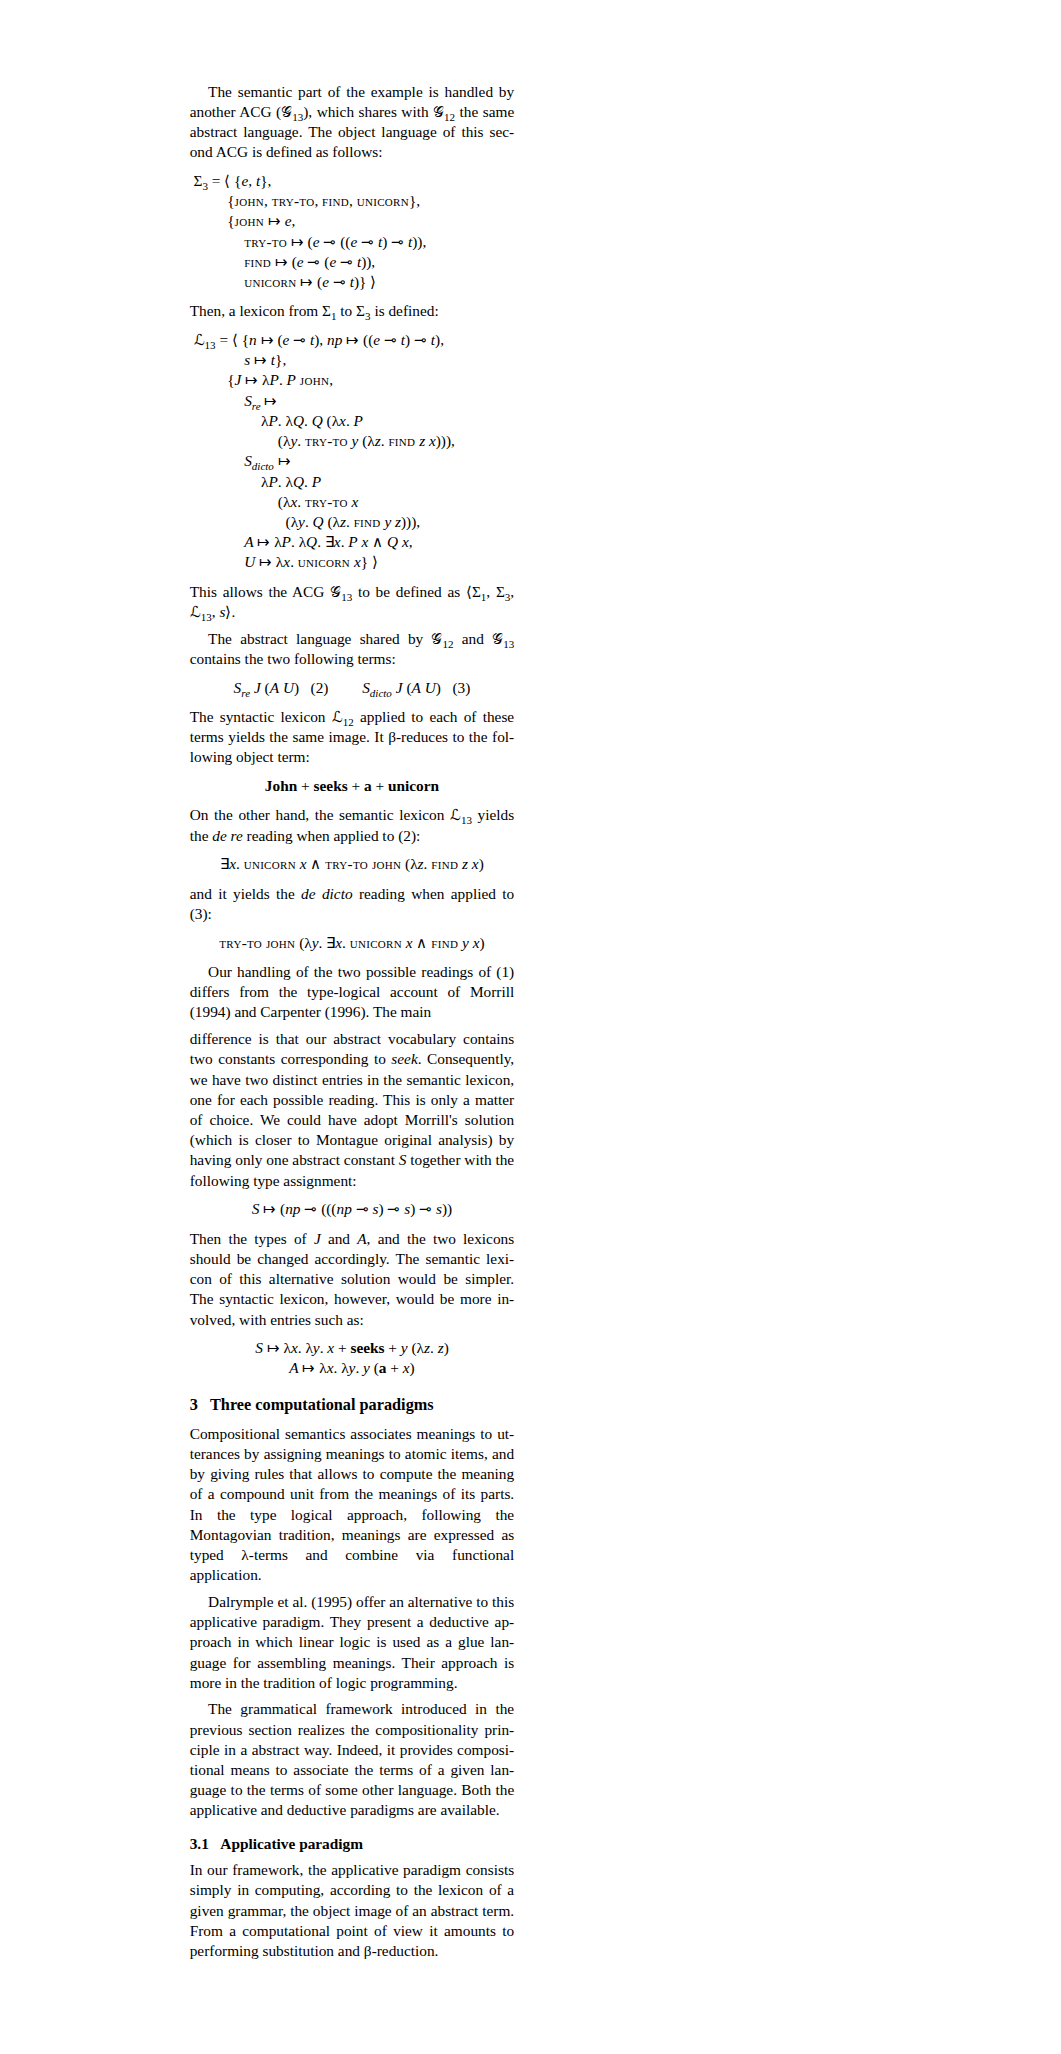The semantic part of the example is handled by another ACG (𝒢13), which shares with 𝒢12 the same abstract language. The object language of this second ACG is defined as follows:
Σ3 = ⟨ {e, t}, {john, try-to, find, unicorn}, {john ↦ e, try-to ↦ (e ⊸ ((e ⊸ t) ⊸ t)), find ↦ (e ⊸ (e ⊸ t)), unicorn ↦ (e ⊸ t)} ⟩
Then, a lexicon from Σ1 to Σ3 is defined:
ℒ13 = ⟨ {n ↦ (e ⊸ t), np ↦ ((e ⊸ t) ⊸ t), s ↦ t}, {J ↦ λP. P john, Sre ↦ λP. λQ. Q (λx. P (λy. try-to y (λz. find z x))), Sdicto ↦ λP. λQ. P (λx. try-to x (λy. Q (λz. find y z))), A ↦ λP. λQ. ∃x. P x ∧ Q x, U ↦ λx. unicorn x} ⟩
This allows the ACG 𝒢13 to be defined as ⟨Σ1, Σ3, ℒ13, s⟩.
The abstract language shared by 𝒢12 and 𝒢13 contains the two following terms:
Sre J (A U) (2) Sdicto J (A U) (3)
The syntactic lexicon ℒ12 applied to each of these terms yields the same image. It β-reduces to the following object term:
John + seeks + a + unicorn
On the other hand, the semantic lexicon ℒ13 yields the de re reading when applied to (2):
∃x. unicorn x ∧ try-to john (λz. find z x)
and it yields the de dicto reading when applied to (3):
try-to john (λy. ∃x. unicorn x ∧ find y x)
Our handling of the two possible readings of (1) differs from the type-logical account of Morrill (1994) and Carpenter (1996). The main
difference is that our abstract vocabulary contains two constants corresponding to seek. Consequently, we have two distinct entries in the semantic lexicon, one for each possible reading. This is only a matter of choice. We could have adopt Morrill's solution (which is closer to Montague original analysis) by having only one abstract constant S together with the following type assignment:
S ↦ (np ⊸ (((np ⊸ s) ⊸ s) ⊸ s))
Then the types of J and A, and the two lexicons should be changed accordingly. The semantic lexicon of this alternative solution would be simpler. The syntactic lexicon, however, would be more involved, with entries such as:
S ↦ λx. λy. x + seeks + y (λz. z) A ↦ λx. λy. y (a + x)
3 Three computational paradigms
Compositional semantics associates meanings to utterances by assigning meanings to atomic items, and by giving rules that allows to compute the meaning of a compound unit from the meanings of its parts. In the type logical approach, following the Montagovian tradition, meanings are expressed as typed λ-terms and combine via functional application.
Dalrymple et al. (1995) offer an alternative to this applicative paradigm. They present a deductive approach in which linear logic is used as a glue language for assembling meanings. Their approach is more in the tradition of logic programming.
The grammatical framework introduced in the previous section realizes the compositionality principle in a abstract way. Indeed, it provides compositional means to associate the terms of a given language to the terms of some other language. Both the applicative and deductive paradigms are available.
3.1 Applicative paradigm
In our framework, the applicative paradigm consists simply in computing, according to the lexicon of a given grammar, the object image of an abstract term. From a computational point of view it amounts to performing substitution and β-reduction.